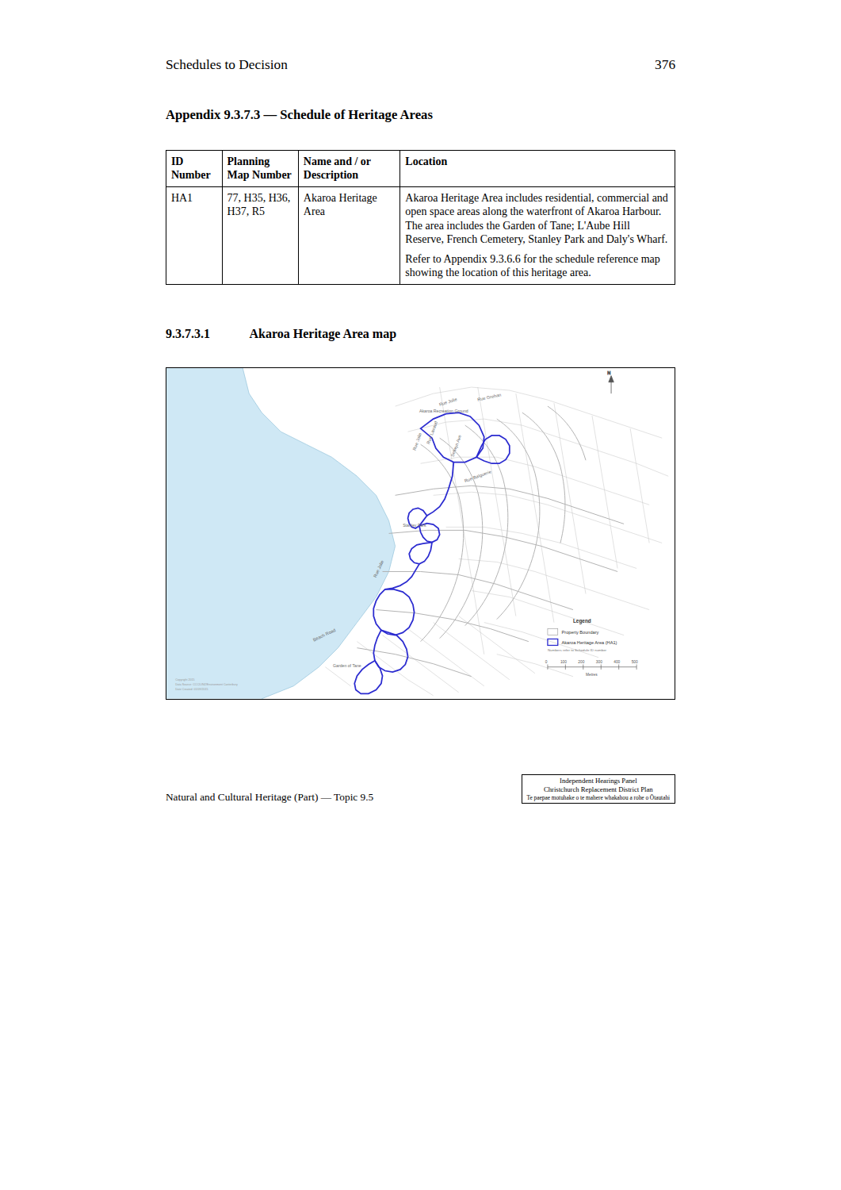Schedules to Decision
376
Appendix 9.3.7.3 — Schedule of Heritage Areas
| ID Number | Planning Map Number | Name and / or Description | Location |
| --- | --- | --- | --- |
| HA1 | 77, H35, H36, H37, R5 | Akaroa Heritage Area | Akaroa Heritage Area includes residential, commercial and open space areas along the waterfront of Akaroa Harbour. The area includes the Garden of Tane; L'Aube Hill Reserve, French Cemetery, Stanley Park and Daly's Wharf. Refer to Appendix 9.3.6.6 for the schedule reference map showing the location of this heritage area. |
9.3.7.3.1 Akaroa Heritage Area map
Rue Jolie Rue Grehan Akaroa Recreation Ground Rue Jolie Rue Lavaud Selwyn Ave Rue Balguerie Stanley Park Rue Jolie Beach Road Garden of Tane N Legend Property Boundary Akaroa Heritage Area (HA1) Numbers refer to Schedule ID number 0 100 200 300 400 500 Metres Copyright 2015 Data Source: CCC/LINZ/Environment Canterbury Date Created: 01/09/2015
Natural and Cultural Heritage (Part) — Topic 9.5
Independent Hearings Panel
Christchurch Replacement District Plan
Te paepae motuhake o te mahere whakahou a rohe o Ōtautahi